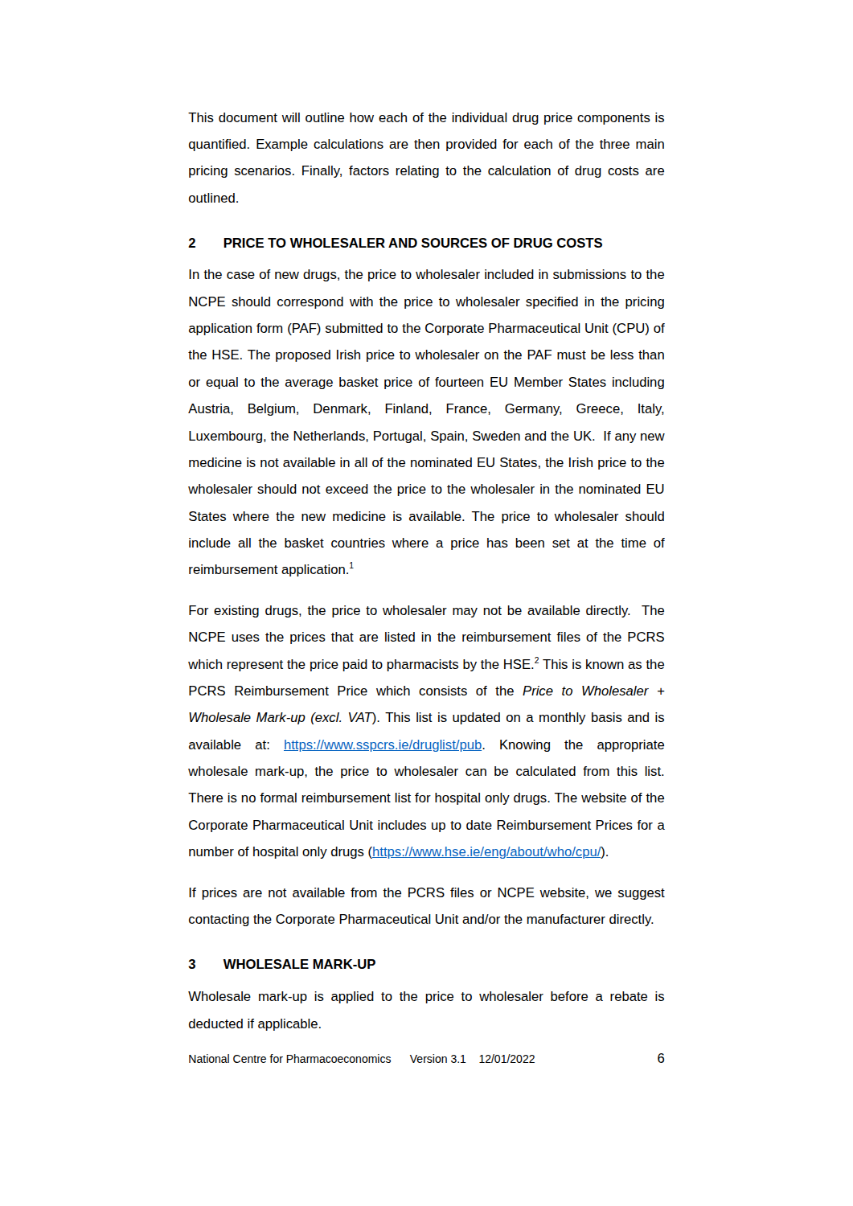This document will outline how each of the individual drug price components is quantified. Example calculations are then provided for each of the three main pricing scenarios. Finally, factors relating to the calculation of drug costs are outlined.
2 PRICE TO WHOLESALER AND SOURCES OF DRUG COSTS
In the case of new drugs, the price to wholesaler included in submissions to the NCPE should correspond with the price to wholesaler specified in the pricing application form (PAF) submitted to the Corporate Pharmaceutical Unit (CPU) of the HSE. The proposed Irish price to wholesaler on the PAF must be less than or equal to the average basket price of fourteen EU Member States including Austria, Belgium, Denmark, Finland, France, Germany, Greece, Italy, Luxembourg, the Netherlands, Portugal, Spain, Sweden and the UK. If any new medicine is not available in all of the nominated EU States, the Irish price to the wholesaler should not exceed the price to the wholesaler in the nominated EU States where the new medicine is available. The price to wholesaler should include all the basket countries where a price has been set at the time of reimbursement application.1
For existing drugs, the price to wholesaler may not be available directly. The NCPE uses the prices that are listed in the reimbursement files of the PCRS which represent the price paid to pharmacists by the HSE.2 This is known as the PCRS Reimbursement Price which consists of the Price to Wholesaler + Wholesale Mark-up (excl. VAT). This list is updated on a monthly basis and is available at: https://www.sspcrs.ie/druglist/pub. Knowing the appropriate wholesale mark-up, the price to wholesaler can be calculated from this list. There is no formal reimbursement list for hospital only drugs. The website of the Corporate Pharmaceutical Unit includes up to date Reimbursement Prices for a number of hospital only drugs (https://www.hse.ie/eng/about/who/cpu/).
If prices are not available from the PCRS files or NCPE website, we suggest contacting the Corporate Pharmaceutical Unit and/or the manufacturer directly.
3 WHOLESALE MARK-UP
Wholesale mark-up is applied to the price to wholesaler before a rebate is deducted if applicable.
National Centre for Pharmacoeconomics Version 3.1 12/01/2022 6